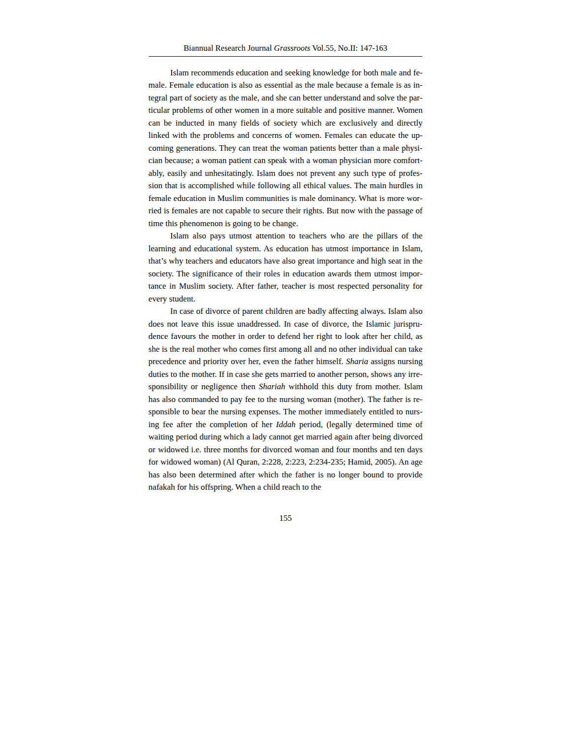Biannual Research Journal Grassroots Vol.55, No.II: 147-163
Islam recommends education and seeking knowledge for both male and female. Female education is also as essential as the male because a female is as integral part of society as the male, and she can better understand and solve the particular problems of other women in a more suitable and positive manner. Women can be inducted in many fields of society which are exclusively and directly linked with the problems and concerns of women. Females can educate the upcoming generations. They can treat the woman patients better than a male physician because; a woman patient can speak with a woman physician more comfortably, easily and unhesitatingly. Islam does not prevent any such type of profession that is accomplished while following all ethical values. The main hurdles in female education in Muslim communities is male dominancy. What is more worried is females are not capable to secure their rights. But now with the passage of time this phenomenon is going to be change.
Islam also pays utmost attention to teachers who are the pillars of the learning and educational system. As education has utmost importance in Islam, that’s why teachers and educators have also great importance and high seat in the society. The significance of their roles in education awards them utmost importance in Muslim society. After father, teacher is most respected personality for every student.
In case of divorce of parent children are badly affecting always. Islam also does not leave this issue unaddressed. In case of divorce, the Islamic jurisprudence favours the mother in order to defend her right to look after her child, as she is the real mother who comes first among all and no other individual can take precedence and priority over her, even the father himself. Sharia assigns nursing duties to the mother. If in case she gets married to another person, shows any irresponsibility or negligence then Shariah withhold this duty from mother. Islam has also commanded to pay fee to the nursing woman (mother). The father is responsible to bear the nursing expenses. The mother immediately entitled to nursing fee after the completion of her Iddah period, (legally determined time of waiting period during which a lady cannot get married again after being divorced or widowed i.e. three months for divorced woman and four months and ten days for widowed woman) (Al Quran, 2:228, 2:223, 2:234-235; Hamid, 2005). An age has also been determined after which the father is no longer bound to provide nafakah for his offspring. When a child reach to the
155